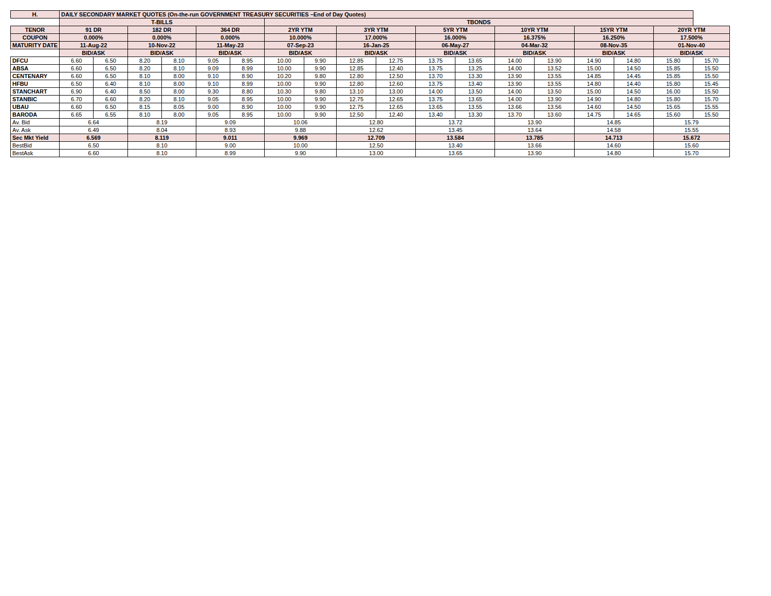| H. | DAILY SECONDARY MARKET QUOTES (On-the-run GOVERNMENT TREASURY SECURITIES –End of Day Quotes) |
| | T-BILLS | TBONDS |
| TENOR | 91 DR | 182 DR | 364 DR | 2YR YTM | 3YR YTM | 5YR YTM | 10YR YTM | 15YR YTM | 20YR YTM |
| COUPON | 0.000% | 0.000% | 0.000% | 10.000% | 17.000% | 16.000% | 16.375% | 16.250% | 17.500% |
| MATURITY DATE | 11-Aug-22 | 10-Nov-22 | 11-May-23 | 07-Sep-23 | 16-Jan-25 | 06-May-27 | 04-Mar-32 | 08-Nov-35 | 01-Nov-40 |
| | BID/ASK | BID/ASK | BID/ASK | BID/ASK | BID/ASK | BID/ASK | BID/ASK | BID/ASK | BID/ASK |
| DFCU | 6.60 | 6.50 | 8.20 | 8.10 | 9.05 | 8.95 | 10.00 | 9.90 | 12.85 | 12.75 | 13.75 | 13.65 | 14.00 | 13.90 | 14.90 | 14.80 | 15.80 | 15.70 |
| ABSA | 6.60 | 6.50 | 8.20 | 8.10 | 9.09 | 8.99 | 10.00 | 9.90 | 12.85 | 12.40 | 13.75 | 13.25 | 14.00 | 13.52 | 15.00 | 14.50 | 15.85 | 15.50 |
| CENTENARY | 6.60 | 6.50 | 8.10 | 8.00 | 9.10 | 8.90 | 10.20 | 9.80 | 12.80 | 12.50 | 13.70 | 13.30 | 13.90 | 13.55 | 14.85 | 14.45 | 15.85 | 15.50 |
| HFBU | 6.50 | 6.40 | 8.10 | 8.00 | 9.10 | 8.99 | 10.00 | 9.90 | 12.80 | 12.60 | 13.75 | 13.40 | 13.90 | 13.55 | 14.80 | 14.40 | 15.80 | 15.45 |
| STANCHART | 6.90 | 6.40 | 8.50 | 8.00 | 9.30 | 8.80 | 10.30 | 9.80 | 13.10 | 13.00 | 14.00 | 13.50 | 14.00 | 13.50 | 15.00 | 14.50 | 16.00 | 15.50 |
| STANBIC | 6.70 | 6.60 | 8.20 | 8.10 | 9.05 | 8.95 | 10.00 | 9.90 | 12.75 | 12.65 | 13.75 | 13.65 | 14.00 | 13.90 | 14.90 | 14.80 | 15.80 | 15.70 |
| UBAU | 6.60 | 6.50 | 8.15 | 8.05 | 9.00 | 8.90 | 10.00 | 9.90 | 12.75 | 12.65 | 13.65 | 13.55 | 13.66 | 13.56 | 14.60 | 14.50 | 15.65 | 15.55 |
| BARODA | 6.65 | 6.55 | 8.10 | 8.00 | 9.05 | 8.95 | 10.00 | 9.90 | 12.50 | 12.40 | 13.40 | 13.30 | 13.70 | 13.60 | 14.75 | 14.65 | 15.60 | 15.50 |
| Av. Bid | 6.64 | 8.19 | 9.09 | 10.06 | 12.80 | 13.72 | 13.90 | 14.85 | 15.79 |
| Av. Ask | 6.49 | 8.04 | 8.93 | 9.88 | 12.62 | 13.45 | 13.64 | 14.58 | 15.55 |
| Sec Mkt Yield | 6.569 | 8.119 | 9.011 | 9.969 | 12.709 | 13.584 | 13.785 | 14.713 | 15.672 |
| BestBid | 6.50 | 8.10 | 9.00 | 10.00 | 12.50 | 13.40 | 13.66 | 14.60 | 15.60 |
| BestAsk | 6.60 | 8.10 | 8.99 | 9.90 | 13.00 | 13.65 | 13.90 | 14.80 | 15.70 |